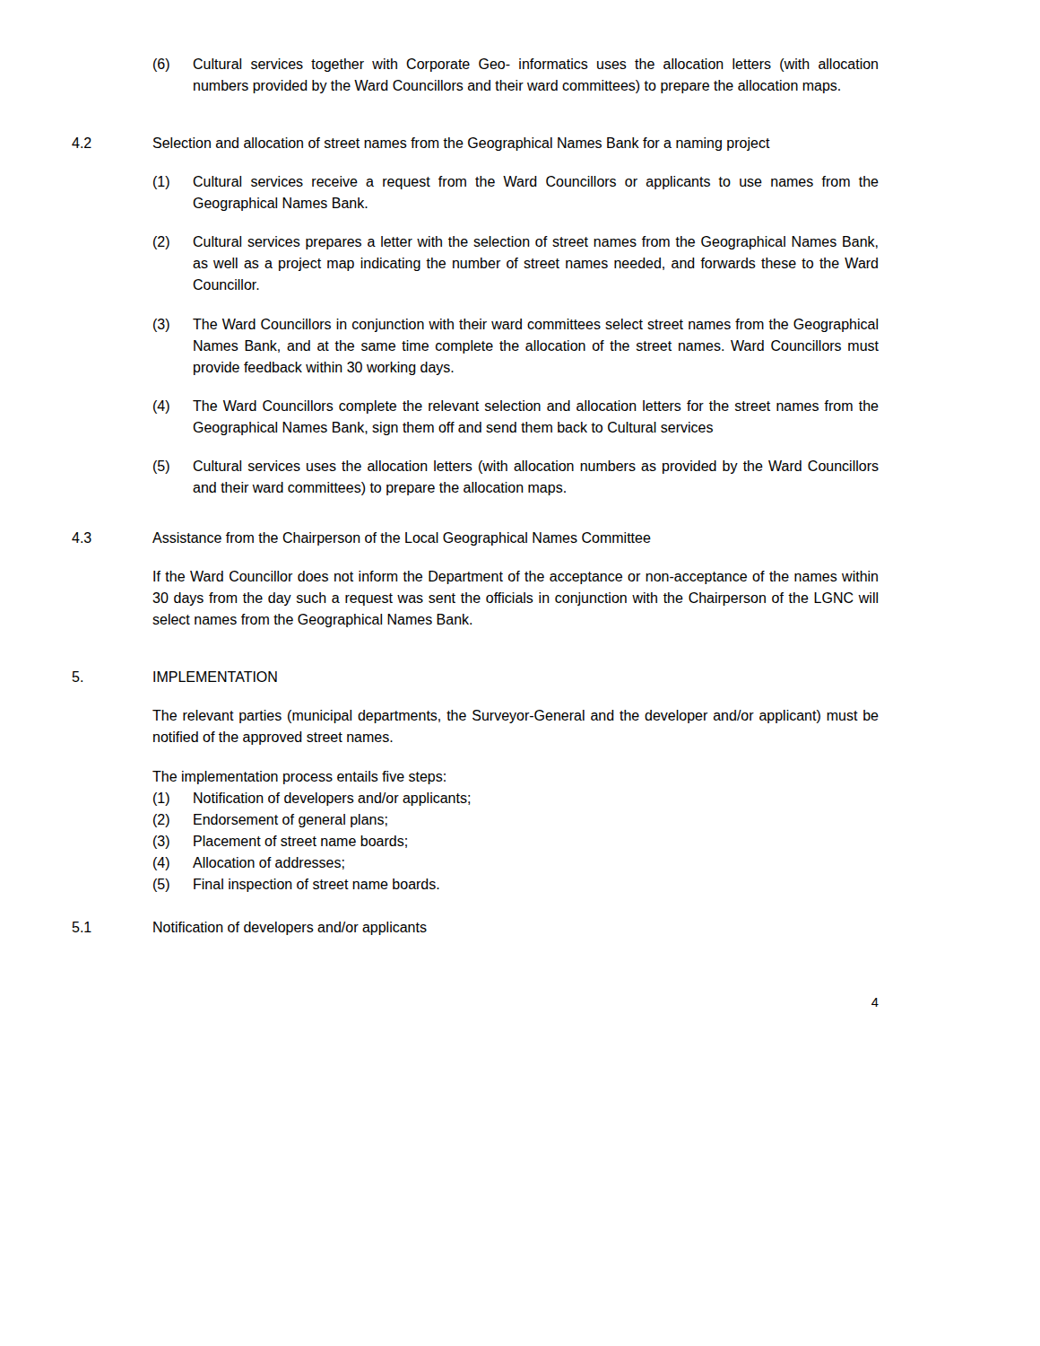(6)
Cultural services together with Corporate Geo- informatics uses the allocation letters (with allocation numbers provided by the Ward Councillors and their ward committees) to prepare the allocation maps.
4.2
Selection and allocation of street names from the Geographical Names Bank for a naming project
(1) Cultural services receive a request from the Ward Councillors or applicants to use names from the Geographical Names Bank.
(2) Cultural services prepares a letter with the selection of street names from the Geographical Names Bank, as well as a project map indicating the number of street names needed, and forwards these to the Ward Councillor.
(3) The Ward Councillors in conjunction with their ward committees select street names from the Geographical Names Bank, and at the same time complete the allocation of the street names. Ward Councillors must provide feedback within 30 working days.
(4) The Ward Councillors complete the relevant selection and allocation letters for the street names from the Geographical Names Bank, sign them off and send them back to Cultural services
(5) Cultural services uses the allocation letters (with allocation numbers as provided by the Ward Councillors and their ward committees) to prepare the allocation maps.
4.3
Assistance from the Chairperson of the Local Geographical Names Committee
If the Ward Councillor does not inform the Department of the acceptance or non-acceptance of the names within 30 days from the day such a request was sent the officials in conjunction with the Chairperson of the LGNC will select names from the Geographical Names Bank.
5.
IMPLEMENTATION
The relevant parties (municipal departments, the Surveyor-General and the developer and/or applicant) must be notified of the approved street names.
The implementation process entails five steps:
(1) Notification of developers and/or applicants;
(2) Endorsement of general plans;
(3) Placement of street name boards;
(4) Allocation of addresses;
(5) Final inspection of street name boards.
5.1
Notification of developers and/or applicants
4